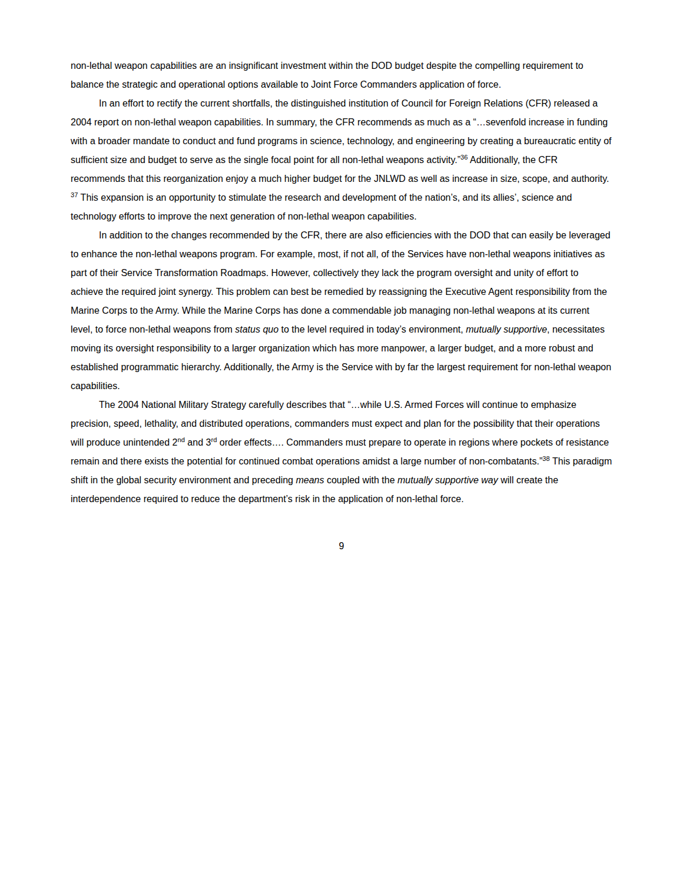non-lethal weapon capabilities are an insignificant investment within the DOD budget despite the compelling requirement to balance the strategic and operational options available to Joint Force Commanders application of force.
In an effort to rectify the current shortfalls, the distinguished institution of Council for Foreign Relations (CFR) released a 2004 report on non-lethal weapon capabilities. In summary, the CFR recommends as much as a “…sevenfold increase in funding with a broader mandate to conduct and fund programs in science, technology, and engineering by creating a bureaucratic entity of sufficient size and budget to serve as the single focal point for all non-lethal weapons activity.”36 Additionally, the CFR recommends that this reorganization enjoy a much higher budget for the JNLWD as well as increase in size, scope, and authority. 37 This expansion is an opportunity to stimulate the research and development of the nation’s, and its allies’, science and technology efforts to improve the next generation of non-lethal weapon capabilities.
In addition to the changes recommended by the CFR, there are also efficiencies with the DOD that can easily be leveraged to enhance the non-lethal weapons program. For example, most, if not all, of the Services have non-lethal weapons initiatives as part of their Service Transformation Roadmaps. However, collectively they lack the program oversight and unity of effort to achieve the required joint synergy. This problem can best be remedied by reassigning the Executive Agent responsibility from the Marine Corps to the Army. While the Marine Corps has done a commendable job managing non-lethal weapons at its current level, to force non-lethal weapons from status quo to the level required in today’s environment, mutually supportive, necessitates moving its oversight responsibility to a larger organization which has more manpower, a larger budget, and a more robust and established programmatic hierarchy. Additionally, the Army is the Service with by far the largest requirement for non-lethal weapon capabilities.
The 2004 National Military Strategy carefully describes that “…while U.S. Armed Forces will continue to emphasize precision, speed, lethality, and distributed operations, commanders must expect and plan for the possibility that their operations will produce unintended 2nd and 3rd order effects…. Commanders must prepare to operate in regions where pockets of resistance remain and there exists the potential for continued combat operations amidst a large number of non-combatants.”38 This paradigm shift in the global security environment and preceding means coupled with the mutually supportive way will create the interdependence required to reduce the department’s risk in the application of non-lethal force.
9